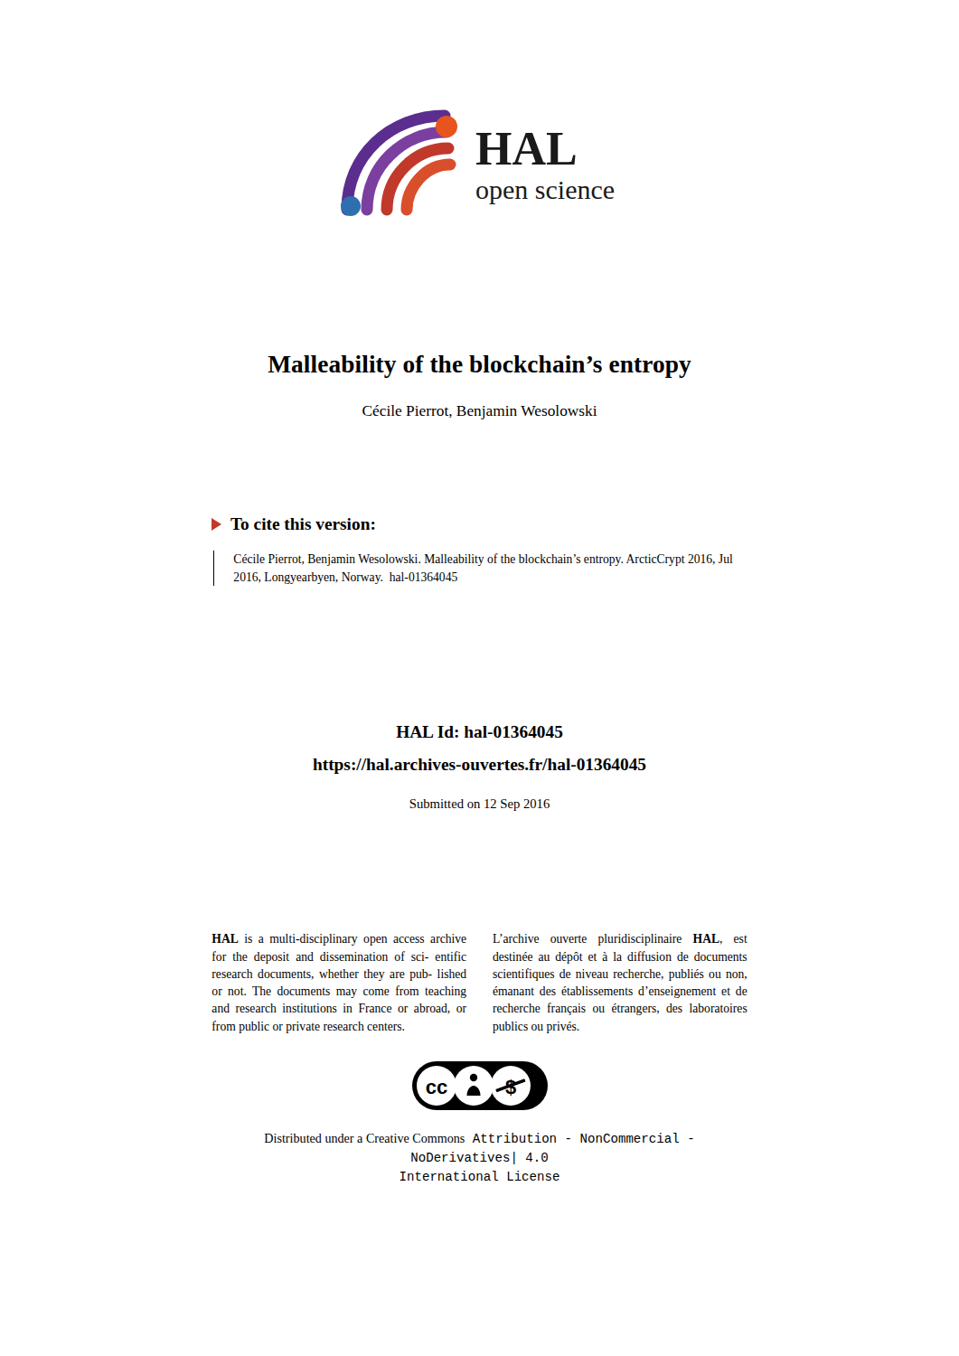HAL open science
Malleability of the blockchain’s entropy
Cécile Pierrot, Benjamin Wesolowski
To cite this version:
Cécile Pierrot, Benjamin Wesolowski. Malleability of the blockchain’s entropy. ArcticCrypt 2016, Jul 2016, Longyearbyen, Norway. hal-01364045
HAL Id: hal-01364045
https://hal.archives-ouvertes.fr/hal-01364045
Submitted on 12 Sep 2016
HAL is a multi-disciplinary open access archive for the deposit and dissemination of sci- entific research documents, whether they are pub- lished or not. The documents may come from teaching and research institutions in France or abroad, or from public or private research centers.
L’archive ouverte pluridisciplinaire HAL, est destinée au dépôt et à la diffusion de documents scientifiques de niveau recherche, publiés ou non, émanant des établissements d’enseignement et de recherche français ou étrangers, des laboratoires publics ou privés.
cc $
Distributed under a Creative Commons Attribution - NonCommercial - NoDerivatives| 4.0
International License